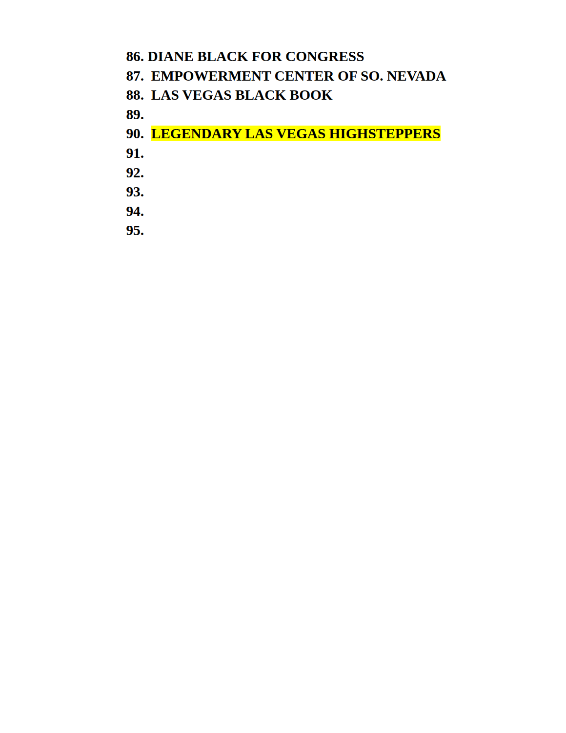86. DIANE BLACK FOR CONGRESS
87. EMPOWERMENT CENTER OF SO. NEVADA
88. LAS VEGAS BLACK BOOK
89.
90. LEGENDARY LAS VEGAS HIGHSTEPPERS
91.
92.
93.
94.
95.